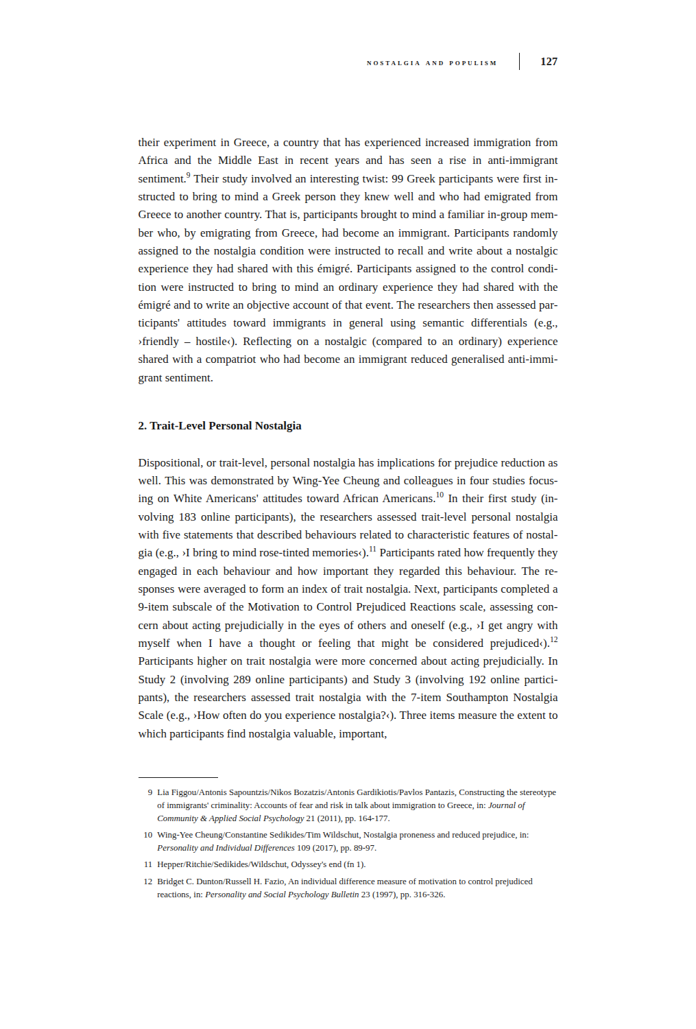Nostalgia and Populism 127
their experiment in Greece, a country that has experienced increased immigration from Africa and the Middle East in recent years and has seen a rise in anti-immigrant sentiment.9 Their study involved an interesting twist: 99 Greek participants were first instructed to bring to mind a Greek person they knew well and who had emigrated from Greece to another country. That is, participants brought to mind a familiar in-group member who, by emigrating from Greece, had become an immigrant. Participants randomly assigned to the nostalgia condition were instructed to recall and write about a nostalgic experience they had shared with this émigré. Participants assigned to the control condition were instructed to bring to mind an ordinary experience they had shared with the émigré and to write an objective account of that event. The researchers then assessed participants' attitudes toward immigrants in general using semantic differentials (e.g., ›friendly – hostile‹). Reflecting on a nostalgic (compared to an ordinary) experience shared with a compatriot who had become an immigrant reduced generalised anti-immigrant sentiment.
2. Trait-Level Personal Nostalgia
Dispositional, or trait-level, personal nostalgia has implications for prejudice reduction as well. This was demonstrated by Wing-Yee Cheung and colleagues in four studies focusing on White Americans' attitudes toward African Americans.10 In their first study (involving 183 online participants), the researchers assessed trait-level personal nostalgia with five statements that described behaviours related to characteristic features of nostalgia (e.g., ›I bring to mind rose-tinted memories‹).11 Participants rated how frequently they engaged in each behaviour and how important they regarded this behaviour. The responses were averaged to form an index of trait nostalgia. Next, participants completed a 9-item subscale of the Motivation to Control Prejudiced Reactions scale, assessing concern about acting prejudicially in the eyes of others and oneself (e.g., ›I get angry with myself when I have a thought or feeling that might be considered prejudiced‹).12 Participants higher on trait nostalgia were more concerned about acting prejudicially. In Study 2 (involving 289 online participants) and Study 3 (involving 192 online participants), the researchers assessed trait nostalgia with the 7-item Southampton Nostalgia Scale (e.g., ›How often do you experience nostalgia?‹). Three items measure the extent to which participants find nostalgia valuable, important,
9 Lia Figgou/Antonis Sapountzis/Nikos Bozatzis/Antonis Gardikiotis/Pavlos Pantazis, Constructing the stereotype of immigrants' criminality: Accounts of fear and risk in talk about immigration to Greece, in: Journal of Community & Applied Social Psychology 21 (2011), pp. 164-177.
10 Wing-Yee Cheung/Constantine Sedikides/Tim Wildschut, Nostalgia proneness and reduced prejudice, in: Personality and Individual Differences 109 (2017), pp. 89-97.
11 Hepper/Ritchie/Sedikides/Wildschut, Odyssey's end (fn 1).
12 Bridget C. Dunton/Russell H. Fazio, An individual difference measure of motivation to control prejudiced reactions, in: Personality and Social Psychology Bulletin 23 (1997), pp. 316-326.